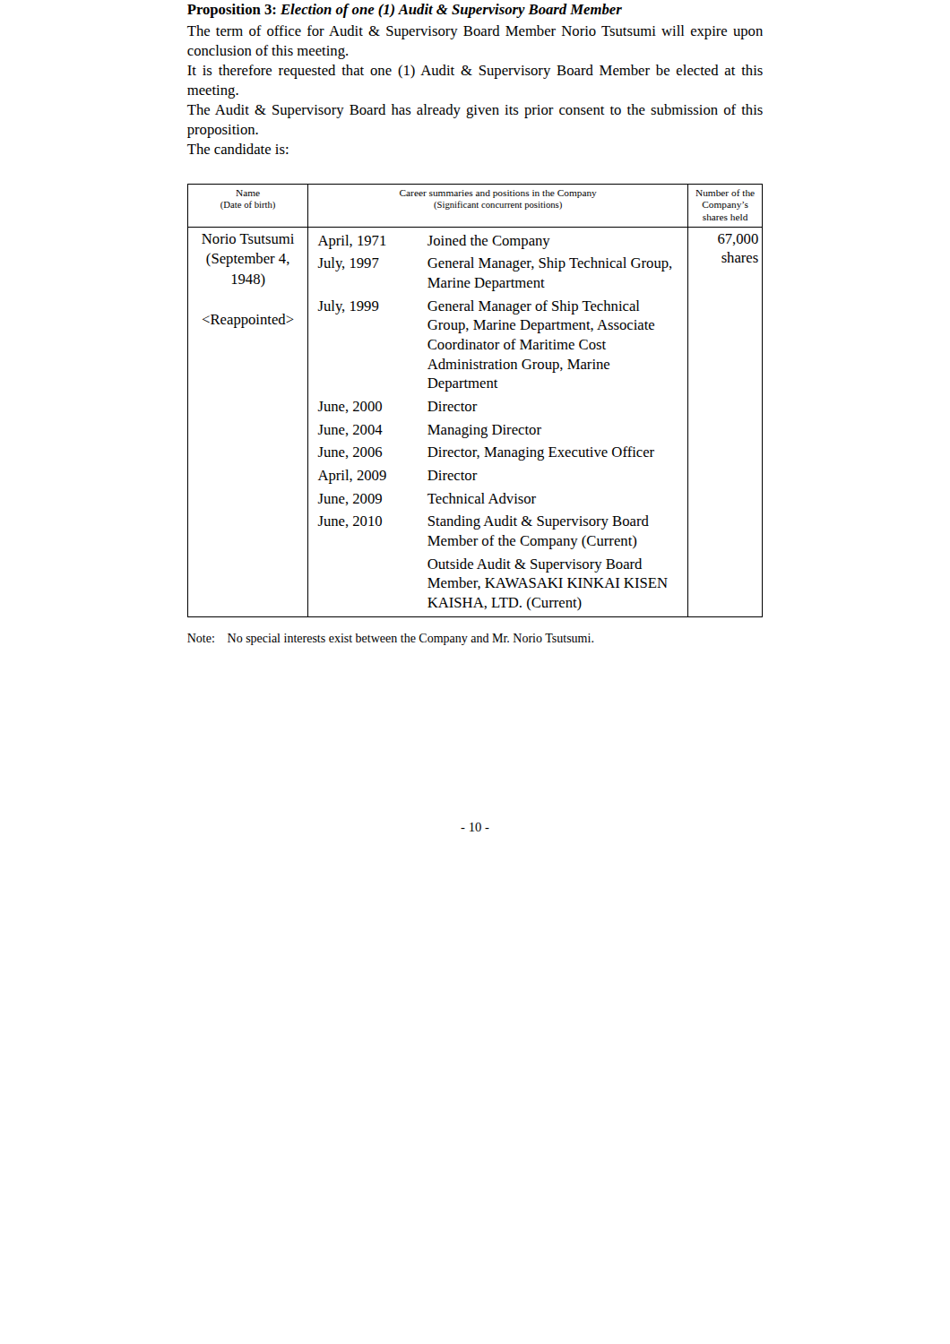Proposition 3: Election of one (1) Audit & Supervisory Board Member
The term of office for Audit & Supervisory Board Member Norio Tsutsumi will expire upon conclusion of this meeting.
It is therefore requested that one (1) Audit & Supervisory Board Member be elected at this meeting.
The Audit & Supervisory Board has already given its prior consent to the submission of this proposition.
The candidate is:
| Name (Date of birth) | Career summaries and positions in the Company (Significant concurrent positions) | Number of the Company’s shares held |
| --- | --- | --- |
| Norio Tsutsumi (September 4, 1948) <Reappointed> | / April, 1971 / Joined the Company / / July, 1997 / General Manager, Ship Technical Group, Marine Department / / July, 1999 / General Manager of Ship Technical Group, Marine Department, Associate Coordinator of Maritime Cost Administration Group, Marine Department / / June, 2000 / Director / / June, 2004 / Managing Director / / June, 2006 / Director, Managing Executive Officer / / April, 2009 / Director / / June, 2009 / Technical Advisor / / June, 2010 / Standing Audit & Supervisory Board Member of the Company (Current) / / / Outside Audit & Supervisory Board Member, KAWASAKI KINKAI KISEN KAISHA, LTD. (Current) / | 67,000 shares |
Note: No special interests exist between the Company and Mr. Norio Tsutsumi.
- 10 -